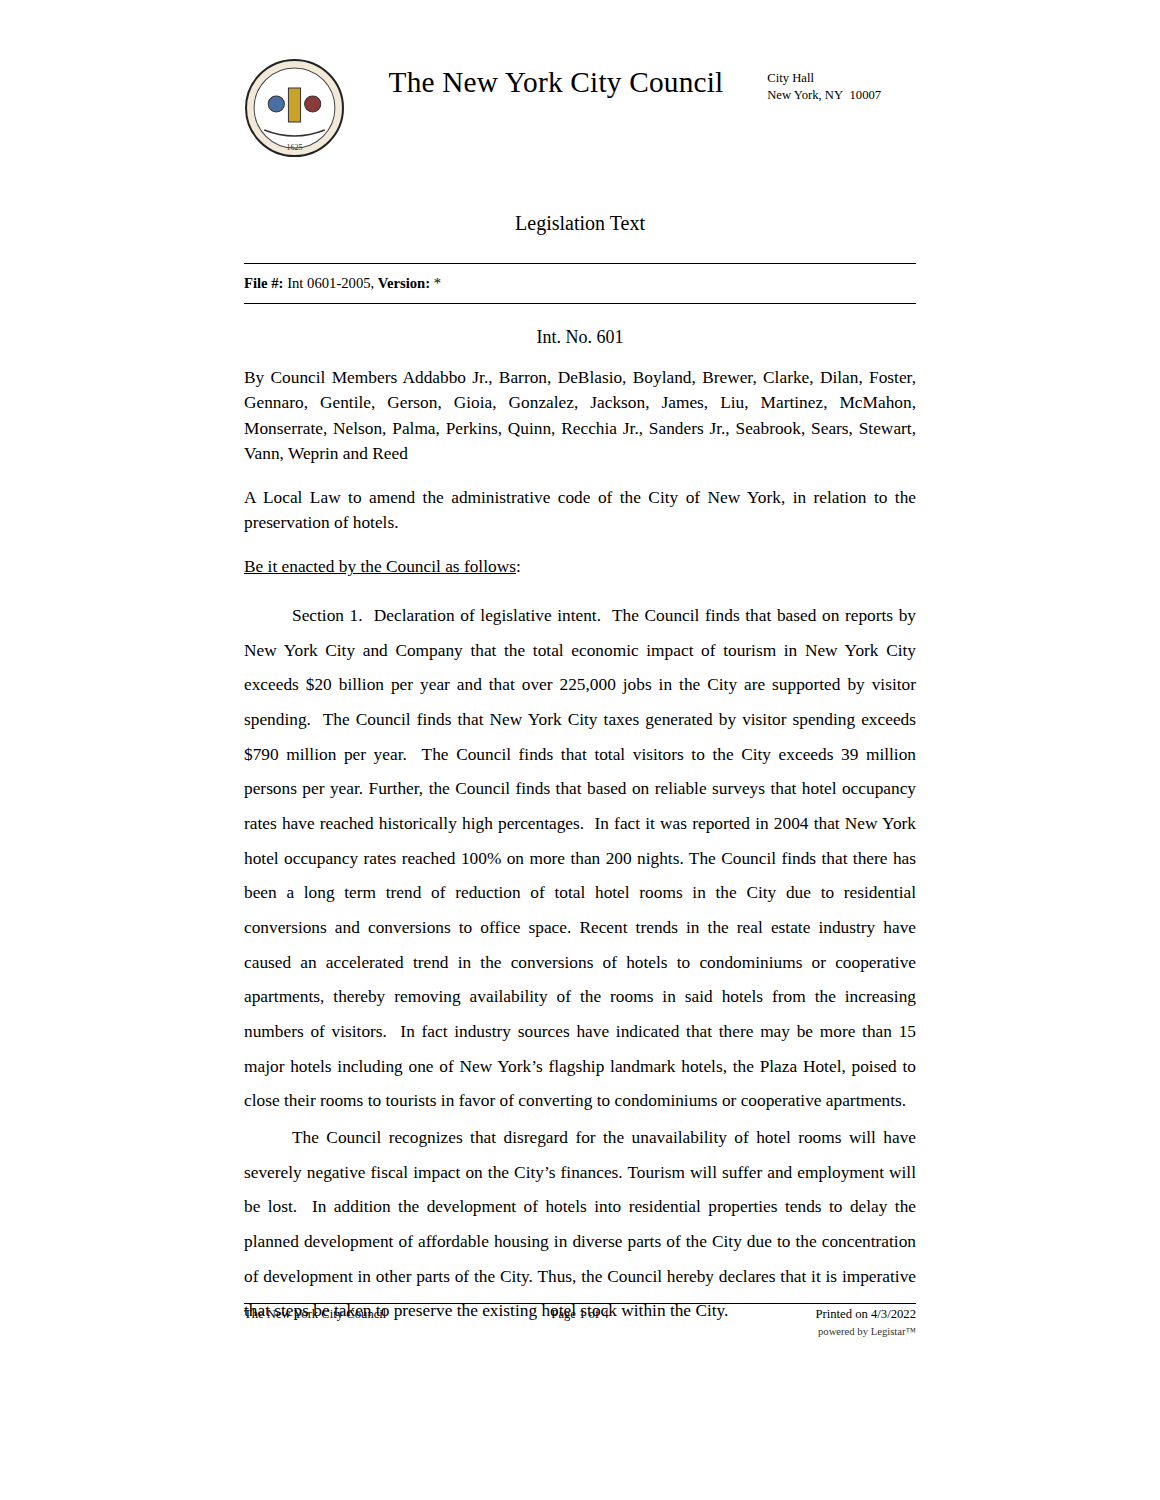The New York City Council
City Hall
New York, NY 10007
Legislation Text
File #: Int 0601-2005, Version: *
Int. No. 601
By Council Members Addabbo Jr., Barron, DeBlasio, Boyland, Brewer, Clarke, Dilan, Foster, Gennaro, Gentile, Gerson, Gioia, Gonzalez, Jackson, James, Liu, Martinez, McMahon, Monserrate, Nelson, Palma, Perkins, Quinn, Recchia Jr., Sanders Jr., Seabrook, Sears, Stewart, Vann, Weprin and Reed
A Local Law to amend the administrative code of the City of New York, in relation to the preservation of hotels.
Be it enacted by the Council as follows:
Section 1. Declaration of legislative intent. The Council finds that based on reports by New York City and Company that the total economic impact of tourism in New York City exceeds $20 billion per year and that over 225,000 jobs in the City are supported by visitor spending. The Council finds that New York City taxes generated by visitor spending exceeds $790 million per year. The Council finds that total visitors to the City exceeds 39 million persons per year. Further, the Council finds that based on reliable surveys that hotel occupancy rates have reached historically high percentages. In fact it was reported in 2004 that New York hotel occupancy rates reached 100% on more than 200 nights. The Council finds that there has been a long term trend of reduction of total hotel rooms in the City due to residential conversions and conversions to office space. Recent trends in the real estate industry have caused an accelerated trend in the conversions of hotels to condominiums or cooperative apartments, thereby removing availability of the rooms in said hotels from the increasing numbers of visitors. In fact industry sources have indicated that there may be more than 15 major hotels including one of New York’s flagship landmark hotels, the Plaza Hotel, poised to close their rooms to tourists in favor of converting to condominiums or cooperative apartments.
The Council recognizes that disregard for the unavailability of hotel rooms will have severely negative fiscal impact on the City’s finances. Tourism will suffer and employment will be lost. In addition the development of hotels into residential properties tends to delay the planned development of affordable housing in diverse parts of the City due to the concentration of development in other parts of the City. Thus, the Council hereby declares that it is imperative that steps be taken to preserve the existing hotel stock within the City.
The New York City Council
Page 1 of 4
Printed on 4/3/2022
powered by Legistar™